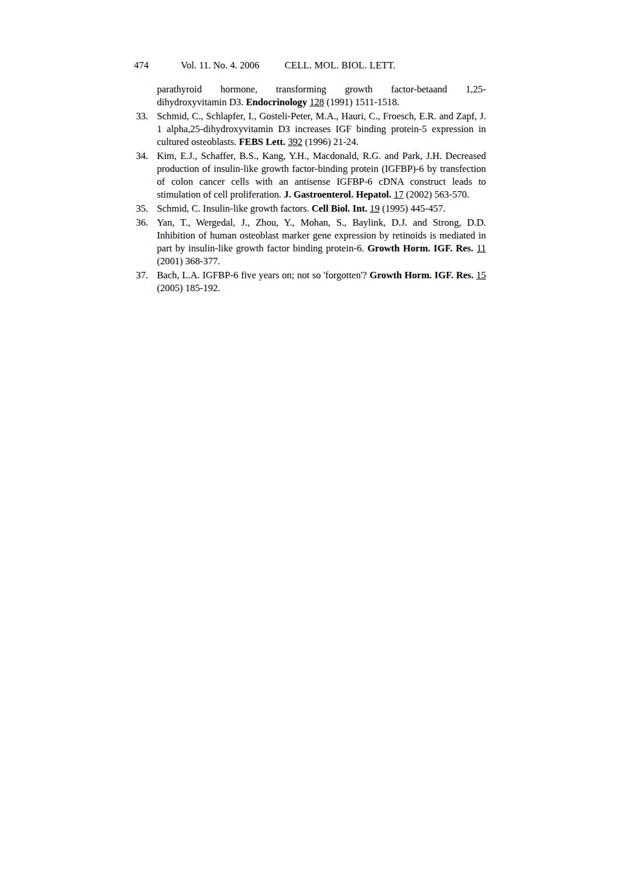474 Vol. 11. No. 4. 2006 CELL. MOL. BIOL. LETT.
parathyroid hormone, transforming growth factor-betaand 1,25- dihydroxyvitamin D3. Endocrinology 128 (1991) 1511-1518.
33. Schmid, C., Schlapfer, I., Gosteli-Peter, M.A., Hauri, C., Froesch, E.R. and Zapf, J. 1 alpha,25-dihydroxyvitamin D3 increases IGF binding protein-5 expression in cultured osteoblasts. FEBS Lett. 392 (1996) 21-24.
34. Kim, E.J., Schaffer, B.S., Kang, Y.H., Macdonald, R.G. and Park, J.H. Decreased production of insulin-like growth factor-binding protein (IGFBP)-6 by transfection of colon cancer cells with an antisense IGFBP-6 cDNA construct leads to stimulation of cell proliferation. J. Gastroenterol. Hepatol. 17 (2002) 563-570.
35. Schmid, C. Insulin-like growth factors. Cell Biol. Int. 19 (1995) 445-457.
36. Yan, T., Wergedal, J., Zhou, Y., Mohan, S., Baylink, D.J. and Strong, D.D. Inhibition of human osteoblast marker gene expression by retinoids is mediated in part by insulin-like growth factor binding protein-6. Growth Horm. IGF. Res. 11 (2001) 368-377.
37. Bach, L.A. IGFBP-6 five years on; not so 'forgotten'? Growth Horm. IGF. Res. 15 (2005) 185-192.